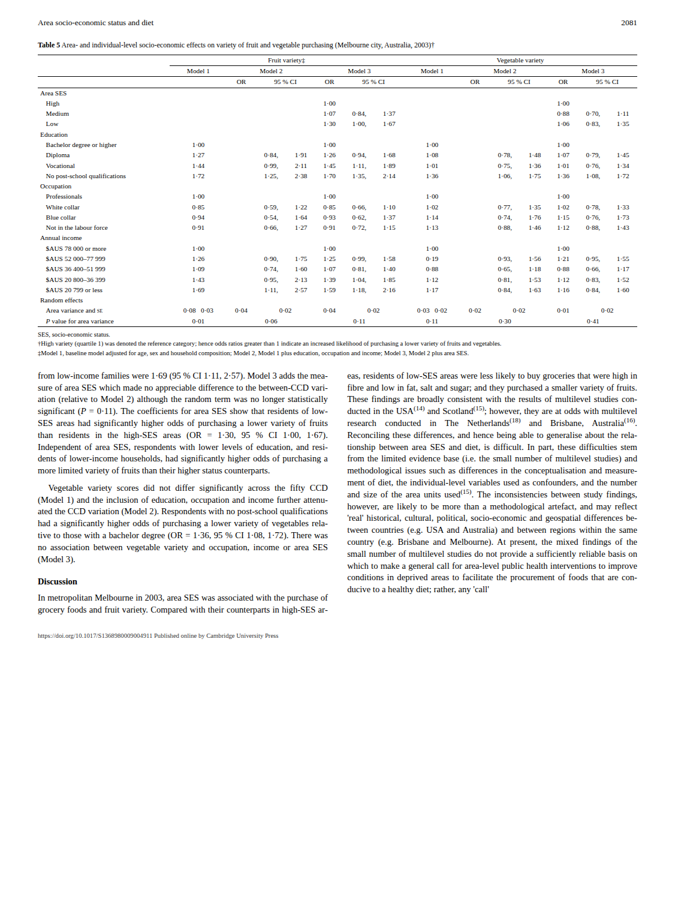Area socio-economic status and diet 2081
Table 5 Area- and individual-level socio-economic effects on variety of fruit and vegetable purchasing (Melbourne city, Australia, 2003)†
| | Fruit variety‡ | Vegetable variety |
| --- | --- | --- |
| | Model 1 | Model 2 | Model 3 | Model 1 | Model 2 | Model 3 |
| | | OR | 95 % CI | OR | 95 % CI | | OR | 95 % CI | OR | 95 % CI |
| Area SES | | | | | | | | | | |
| High | | | | 1·00 | | | | | 1·00 | |
| Medium | | | | 1·07 | 0·84, | 1·37 | | | | 0·88 | 0·70, | 1·11 |
| Low | | | | 1·30 | 1·00, | 1·67 | | | | 1·06 | 0·83, | 1·35 |
| Education | | | | | | | | | | |
| Bachelor degree or higher | 1·00 | | | 1·00 | | 1·00 | | | 1·00 | |
| Diploma | 1·27 | | 0·84, | 1·91 | 1·26 | 0·94, | 1·68 | 1·08 | | 0·78, | 1·48 | 1·07 | 0·79, | 1·45 |
| Vocational | 1·44 | | 0·99, | 2·11 | 1·45 | 1·11, | 1·89 | 1·01 | | 0·75, | 1·36 | 1·01 | 0·76, | 1·34 |
| No post-school qualifications | 1·72 | | 1·25, | 2·38 | 1·70 | 1·35, | 2·14 | 1·36 | | 1·06, | 1·75 | 1·36 | 1·08, | 1·72 |
| Occupation | | | | | | | | | | |
| Professionals | 1·00 | | | 1·00 | | 1·00 | | | 1·00 | |
| White collar | 0·85 | | 0·59, | 1·22 | 0·85 | 0·66, | 1·10 | 1·02 | | 0·77, | 1·35 | 1·02 | 0·78, | 1·33 |
| Blue collar | 0·94 | | 0·54, | 1·64 | 0·93 | 0·62, | 1·37 | 1·14 | | 0·74, | 1·76 | 1·15 | 0·76, | 1·73 |
| Not in the labour force | 0·91 | | 0·66, | 1·27 | 0·91 | 0·72, | 1·15 | 1·13 | | 0·88, | 1·46 | 1·12 | 0·88, | 1·43 |
| Annual income | | | | | | | | | | |
| $AUS 78 000 or more | 1·00 | | | 1·00 | | 1·00 | | | 1·00 | |
| $AUS 52 000–77 999 | 1·26 | | 0·90, | 1·75 | 1·25 | 0·99, | 1·58 | 0·19 | | 0·93, | 1·56 | 1·21 | 0·95, | 1·55 |
| $AUS 36 400–51 999 | 1·09 | | 0·74, | 1·60 | 1·07 | 0·81, | 1·40 | 0·88 | | 0·65, | 1·18 | 0·88 | 0·66, | 1·17 |
| $AUS 20 800–36 399 | 1·43 | | 0·95, | 2·13 | 1·39 | 1·04, | 1·85 | 1·12 | | 0·81, | 1·53 | 1·12 | 0·83, | 1·52 |
| $AUS 20 799 or less | 1·69 | | 1·11, | 2·57 | 1·59 | 1·18, | 2·16 | 1·17 | | 0·84, | 1·63 | 1·16 | 0·84, | 1·60 |
| Random effects | | | | | | | | | | |
| Area variance and se | 0·08 0·03 | 0·04 | 0·02 | 0·04 | 0·02 | 0·03 0·02 | 0·02 | 0·02 | 0·01 | 0·02 |
| P value for area variance | 0·01 | 0·06 | 0·11 | 0·11 | 0·30 | 0·41 |
SES, socio-economic status.
†High variety (quartile 1) was denoted the reference category; hence odds ratios greater than 1 indicate an increased likelihood of purchasing a lower variety of fruits and vegetables.
‡Model 1, baseline model adjusted for age, sex and household composition; Model 2, Model 1 plus education, occupation and income; Model 3, Model 2 plus area SES.
from low-income families were 1·69 (95 % CI 1·11, 2·57). Model 3 adds the measure of area SES which made no appreciable difference to the between-CCD variation (relative to Model 2) although the random term was no longer statistically significant (P = 0·11). The coefficients for area SES show that residents of low-SES areas had significantly higher odds of purchasing a lower variety of fruits than residents in the high-SES areas (OR = 1·30, 95 % CI 1·00, 1·67). Independent of area SES, respondents with lower levels of education, and residents of lower-income households, had significantly higher odds of purchasing a more limited variety of fruits than their higher status counterparts.
Vegetable variety scores did not differ significantly across the fifty CCD (Model 1) and the inclusion of education, occupation and income further attenuated the CCD variation (Model 2). Respondents with no post-school qualifications had a significantly higher odds of purchasing a lower variety of vegetables relative to those with a bachelor degree (OR = 1·36, 95 % CI 1·08, 1·72). There was no association between vegetable variety and occupation, income or area SES (Model 3).
Discussion
In metropolitan Melbourne in 2003, area SES was associated with the purchase of grocery foods and fruit variety. Compared with their counterparts in high-SES areas, residents of low-SES areas were less likely to buy groceries that were high in fibre and low in fat, salt and sugar; and they purchased a smaller variety of fruits. These findings are broadly consistent with the results of multilevel studies conducted in the USA(14) and Scotland(15); however, they are at odds with multilevel research conducted in The Netherlands(18) and Brisbane, Australia(16). Reconciling these differences, and hence being able to generalise about the relationship between area SES and diet, is difficult. In part, these difficulties stem from the limited evidence base (i.e. the small number of multilevel studies) and methodological issues such as differences in the conceptualisation and measurement of diet, the individual-level variables used as confounders, and the number and size of the area units used(15). The inconsistencies between study findings, however, are likely to be more than a methodological artefact, and may reflect 'real' historical, cultural, political, socio-economic and geospatial differences between countries (e.g. USA and Australia) and between regions within the same country (e.g. Brisbane and Melbourne). At present, the mixed findings of the small number of multilevel studies do not provide a sufficiently reliable basis on which to make a general call for area-level public health interventions to improve conditions in deprived areas to facilitate the procurement of foods that are conducive to a healthy diet; rather, any 'call'
https://doi.org/10.1017/S1368980009004911 Published online by Cambridge University Press